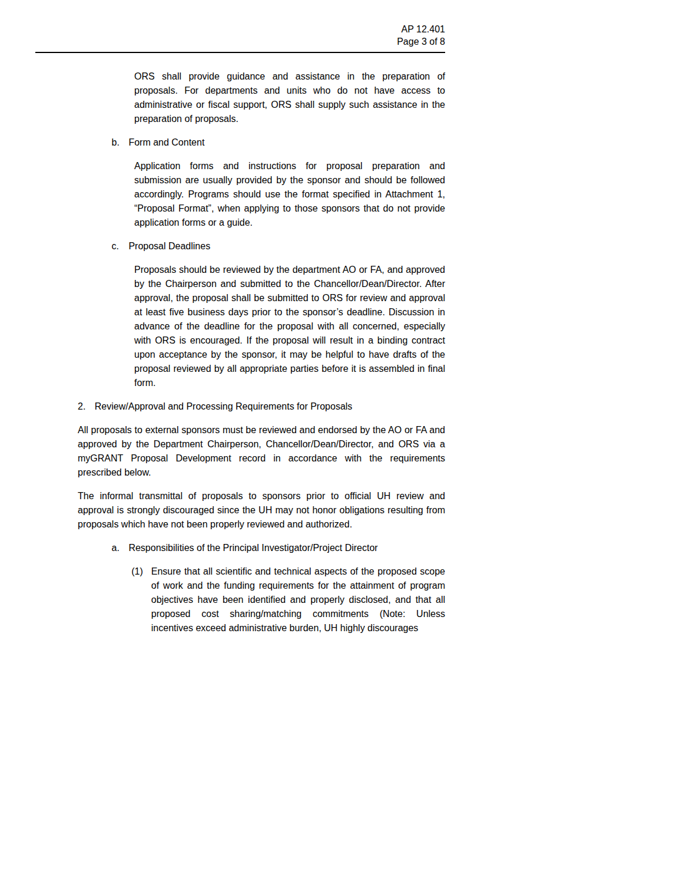AP 12.401
Page 3 of 8
ORS shall provide guidance and assistance in the preparation of proposals. For departments and units who do not have access to administrative or fiscal support, ORS shall supply such assistance in the preparation of proposals.
b. Form and Content
Application forms and instructions for proposal preparation and submission are usually provided by the sponsor and should be followed accordingly. Programs should use the format specified in Attachment 1, “Proposal Format”, when applying to those sponsors that do not provide application forms or a guide.
c. Proposal Deadlines
Proposals should be reviewed by the department AO or FA, and approved by the Chairperson and submitted to the Chancellor/Dean/Director. After approval, the proposal shall be submitted to ORS for review and approval at least five business days prior to the sponsor’s deadline. Discussion in advance of the deadline for the proposal with all concerned, especially with ORS is encouraged. If the proposal will result in a binding contract upon acceptance by the sponsor, it may be helpful to have drafts of the proposal reviewed by all appropriate parties before it is assembled in final form.
2. Review/Approval and Processing Requirements for Proposals
All proposals to external sponsors must be reviewed and endorsed by the AO or FA and approved by the Department Chairperson, Chancellor/Dean/Director, and ORS via a myGRANT Proposal Development record in accordance with the requirements prescribed below.
The informal transmittal of proposals to sponsors prior to official UH review and approval is strongly discouraged since the UH may not honor obligations resulting from proposals which have not been properly reviewed and authorized.
a. Responsibilities of the Principal Investigator/Project Director
(1) Ensure that all scientific and technical aspects of the proposed scope of work and the funding requirements for the attainment of program objectives have been identified and properly disclosed, and that all proposed cost sharing/matching commitments (Note: Unless incentives exceed administrative burden, UH highly discourages